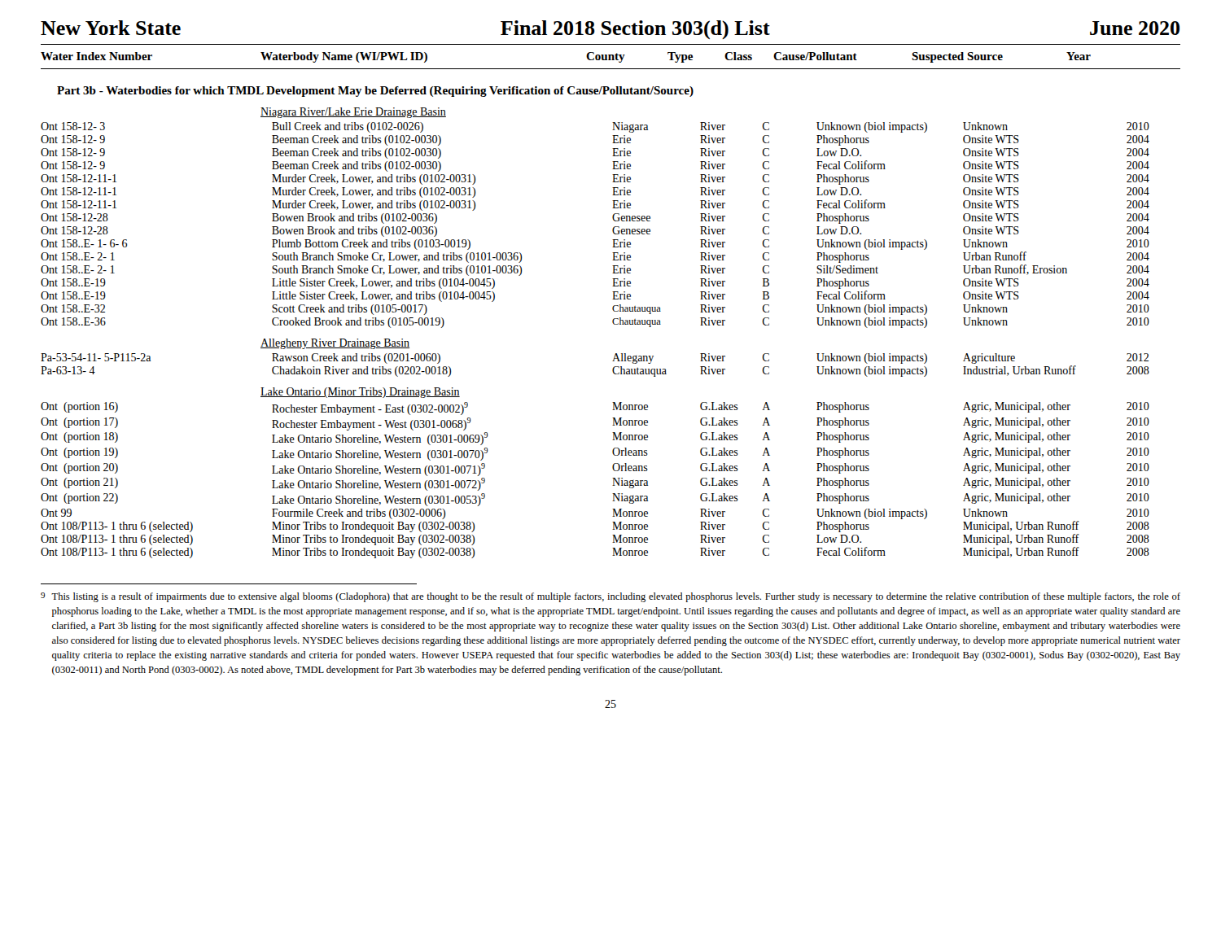New York State
Final 2018 Section 303(d) List
June 2020
Water Index Number
Waterbody Name (WI/PWL ID)
County
Type
Class
Cause/Pollutant
Suspected Source
Year
Part 3b - Waterbodies for which TMDL Development May be Deferred (Requiring Verification of Cause/Pollutant/Source)
Niagara River/Lake Erie Drainage Basin
| Ont 158-12- 3 | Bull Creek and tribs (0102-0026) | Niagara | River | C | Unknown (biol impacts) | Unknown | 2010 |
| Ont 158-12- 9 | Beeman Creek and tribs (0102-0030) | Erie | River | C | Phosphorus | Onsite WTS | 2004 |
| Ont 158-12- 9 | Beeman Creek and tribs (0102-0030) | Erie | River | C | Low D.O. | Onsite WTS | 2004 |
| Ont 158-12- 9 | Beeman Creek and tribs (0102-0030) | Erie | River | C | Fecal Coliform | Onsite WTS | 2004 |
| Ont 158-12-11-1 | Murder Creek, Lower, and tribs (0102-0031) | Erie | River | C | Phosphorus | Onsite WTS | 2004 |
| Ont 158-12-11-1 | Murder Creek, Lower, and tribs (0102-0031) | Erie | River | C | Low D.O. | Onsite WTS | 2004 |
| Ont 158-12-11-1 | Murder Creek, Lower, and tribs (0102-0031) | Erie | River | C | Fecal Coliform | Onsite WTS | 2004 |
| Ont 158-12-28 | Bowen Brook and tribs (0102-0036) | Genesee | River | C | Phosphorus | Onsite WTS | 2004 |
| Ont 158-12-28 | Bowen Brook and tribs (0102-0036) | Genesee | River | C | Low D.O. | Onsite WTS | 2004 |
| Ont 158..E- 1- 6- 6 | Plumb Bottom Creek and tribs (0103-0019) | Erie | River | C | Unknown (biol impacts) | Unknown | 2010 |
| Ont 158..E- 2- 1 | South Branch Smoke Cr, Lower, and tribs (0101-0036) | Erie | River | C | Phosphorus | Urban Runoff | 2004 |
| Ont 158..E- 2- 1 | South Branch Smoke Cr, Lower, and tribs (0101-0036) | Erie | River | C | Silt/Sediment | Urban Runoff, Erosion | 2004 |
| Ont 158..E-19 | Little Sister Creek, Lower, and tribs (0104-0045) | Erie | River | B | Phosphorus | Onsite WTS | 2004 |
| Ont 158..E-19 | Little Sister Creek, Lower, and tribs (0104-0045) | Erie | River | B | Fecal Coliform | Onsite WTS | 2004 |
| Ont 158..E-32 | Scott Creek and tribs (0105-0017) | Chautauqua | River | C | Unknown (biol impacts) | Unknown | 2010 |
| Ont 158..E-36 | Crooked Brook and tribs (0105-0019) | Chautauqua | River | C | Unknown (biol impacts) | Unknown | 2010 |
Allegheny River Drainage Basin
| Pa-53-54-11- 5-P115-2a | Rawson Creek and tribs (0201-0060) | Allegany | River | C | Unknown (biol impacts) | Agriculture | 2012 |
| Pa-63-13- 4 | Chadakoin River and tribs (0202-0018) | Chautauqua | River | C | Unknown (biol impacts) | Industrial, Urban Runoff | 2008 |
Lake Ontario (Minor Tribs) Drainage Basin
| Ont (portion 16) | Rochester Embayment - East (0302-0002) 9 | Monroe | G.Lakes | A | Phosphorus | Agric, Municipal, other | 2010 |
| Ont (portion 17) | Rochester Embayment - West (0301-0068) 9 | Monroe | G.Lakes | A | Phosphorus | Agric, Municipal, other | 2010 |
| Ont (portion 18) | Lake Ontario Shoreline, Western (0301-0069) 9 | Monroe | G.Lakes | A | Phosphorus | Agric, Municipal, other | 2010 |
| Ont (portion 19) | Lake Ontario Shoreline, Western (0301-0070) 9 | Orleans | G.Lakes | A | Phosphorus | Agric, Municipal, other | 2010 |
| Ont (portion 20) | Lake Ontario Shoreline, Western (0301-0071) 9 | Orleans | G.Lakes | A | Phosphorus | Agric, Municipal, other | 2010 |
| Ont (portion 21) | Lake Ontario Shoreline, Western (0301-0072) 9 | Niagara | G.Lakes | A | Phosphorus | Agric, Municipal, other | 2010 |
| Ont (portion 22) | Lake Ontario Shoreline, Western (0301-0053) 9 | Niagara | G.Lakes | A | Phosphorus | Agric, Municipal, other | 2010 |
| Ont 99 | Fourmile Creek and tribs (0302-0006) | Monroe | River | C | Unknown (biol impacts) | Unknown | 2010 |
| Ont 108/P113- 1 thru 6 (selected) | Minor Tribs to Irondequoit Bay (0302-0038) | Monroe | River | C | Phosphorus | Municipal, Urban Runoff | 2008 |
| Ont 108/P113- 1 thru 6 (selected) | Minor Tribs to Irondequoit Bay (0302-0038) | Monroe | River | C | Low D.O. | Municipal, Urban Runoff | 2008 |
| Ont 108/P113- 1 thru 6 (selected) | Minor Tribs to Irondequoit Bay (0302-0038) | Monroe | River | C | Fecal Coliform | Municipal, Urban Runoff | 2008 |
9
This listing is a result of impairments due to extensive algal blooms (Cladophora) that are thought to be the result of multiple factors, including elevated phosphorus levels. Further study is necessary to determine the relative contribution of these multiple factors, the role of phosphorus loading to the Lake, whether a TMDL is the most appropriate management response, and if so, what is the appropriate TMDL target/endpoint. Until issues regarding the causes and pollutants and degree of impact, as well as an appropriate water quality standard are clarified, a Part 3b listing for the most significantly affected shoreline waters is considered to be the most appropriate way to recognize these water quality issues on the Section 303(d) List. Other additional Lake Ontario shoreline, embayment and tributary waterbodies were also considered for listing due to elevated phosphorus levels. NYSDEC believes decisions regarding these additional listings are more appropriately deferred pending the outcome of the NYSDEC effort, currently underway, to develop more appropriate numerical nutrient water quality criteria to replace the existing narrative standards and criteria for ponded waters. However USEPA requested that four specific waterbodies be added to the Section 303(d) List; these waterbodies are: Irondequoit Bay (0302-0001), Sodus Bay (0302-0020), East Bay (0302-0011) and North Pond (0303-0002). As noted above, TMDL development for Part 3b waterbodies may be deferred pending verification of the cause/pollutant.
25